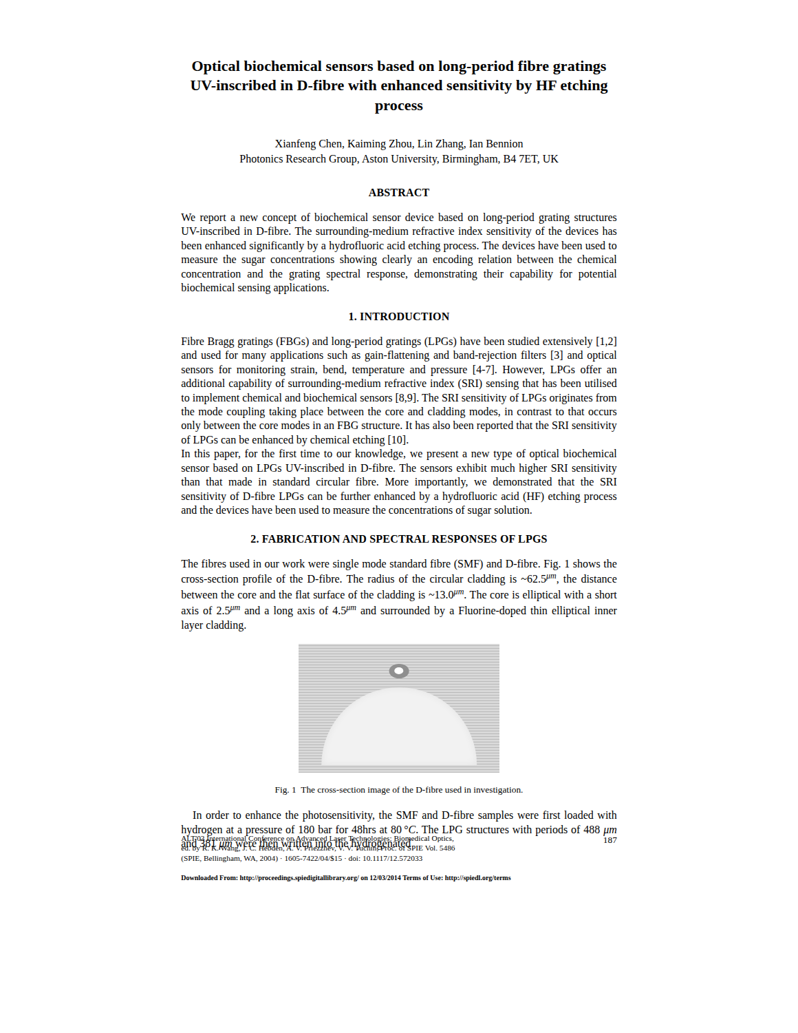Optical biochemical sensors based on long-period fibre gratings
UV-inscribed in D-fibre with enhanced sensitivity by HF etching
process
Xianfeng Chen, Kaiming Zhou, Lin Zhang, Ian Bennion
Photonics Research Group, Aston University, Birmingham, B4 7ET, UK
ABSTRACT
We report a new concept of biochemical sensor device based on long-period grating structures UV-inscribed in D-fibre. The surrounding-medium refractive index sensitivity of the devices has been enhanced significantly by a hydrofluoric acid etching process. The devices have been used to measure the sugar concentrations showing clearly an encoding relation between the chemical concentration and the grating spectral response, demonstrating their capability for potential biochemical sensing applications.
1. INTRODUCTION
Fibre Bragg gratings (FBGs) and long-period gratings (LPGs) have been studied extensively [1,2] and used for many applications such as gain-flattening and band-rejection filters [3] and optical sensors for monitoring strain, bend, temperature and pressure [4-7]. However, LPGs offer an additional capability of surrounding-medium refractive index (SRI) sensing that has been utilised to implement chemical and biochemical sensors [8,9]. The SRI sensitivity of LPGs originates from the mode coupling taking place between the core and cladding modes, in contrast to that occurs only between the core modes in an FBG structure. It has also been reported that the SRI sensitivity of LPGs can be enhanced by chemical etching [10].
In this paper, for the first time to our knowledge, we present a new type of optical biochemical sensor based on LPGs UV-inscribed in D-fibre. The sensors exhibit much higher SRI sensitivity than that made in standard circular fibre. More importantly, we demonstrated that the SRI sensitivity of D-fibre LPGs can be further enhanced by a hydrofluoric acid (HF) etching process and the devices have been used to measure the concentrations of sugar solution.
2. FABRICATION AND SPECTRAL RESPONSES OF LPGS
The fibres used in our work were single mode standard fibre (SMF) and D-fibre. Fig. 1 shows the cross-section profile of the D-fibre. The radius of the circular cladding is ~62.5μm, the distance between the core and the flat surface of the cladding is ~13.0μm. The core is elliptical with a short axis of 2.5μm and a long axis of 4.5μm and surrounded by a Fluorine-doped thin elliptical inner layer cladding.
Fig. 1 The cross-section image of the D-fibre used in investigation.
In order to enhance the photosensitivity, the SMF and D-fibre samples were first loaded with hydrogen at a pressure of 180 bar for 48hrs at 80 °C. The LPG structures with periods of 488 μm and 381 μm were then written into the hydrogenated
ALT'03 International Conference on Advanced Laser Technologies: Biomedical Optics,
ed. by R. K. Wang, J. C. Hebden, A. V. Priezzhev, V. V. Tuchin, Proc. of SPIE Vol. 5486
(SPIE, Bellingham, WA, 2004) · 1605-7422/04/$15 · doi: 10.1117/12.572033
187
Downloaded From: http://proceedings.spiedigitallibrary.org/ on 12/03/2014 Terms of Use: http://spiedl.org/terms